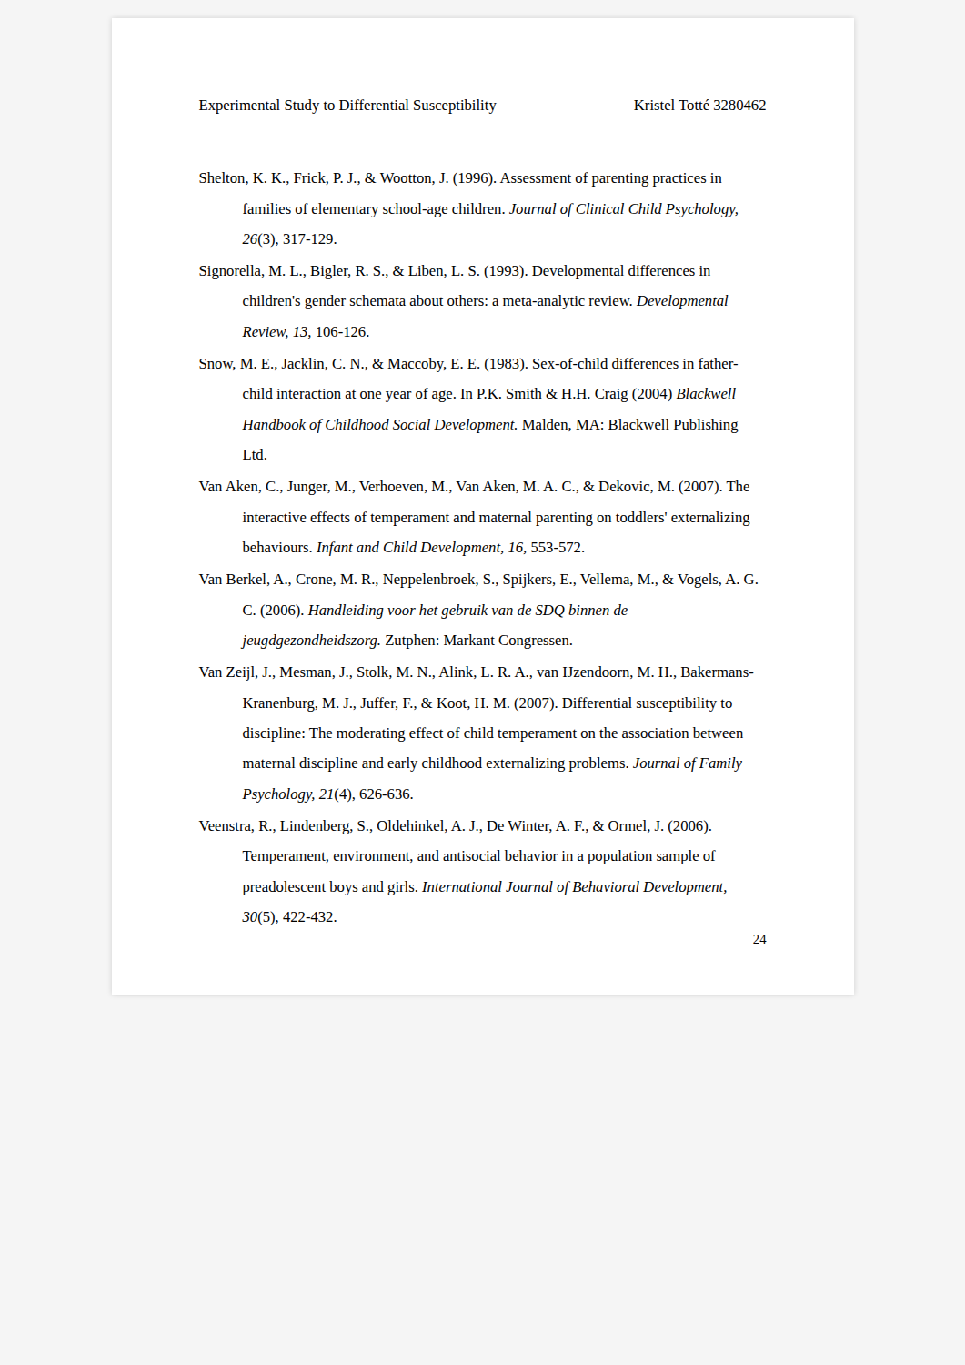Experimental Study to Differential Susceptibility Kristel Totté 3280462
Shelton, K. K., Frick, P. J., & Wootton, J. (1996). Assessment of parenting practices in families of elementary school-age children. Journal of Clinical Child Psychology, 26(3), 317-129.
Signorella, M. L., Bigler, R. S., & Liben, L. S. (1993). Developmental differences in children's gender schemata about others: a meta-analytic review. Developmental Review, 13, 106-126.
Snow, M. E., Jacklin, C. N., & Maccoby, E. E. (1983). Sex-of-child differences in father-child interaction at one year of age. In P.K. Smith & H.H. Craig (2004) Blackwell Handbook of Childhood Social Development. Malden, MA: Blackwell Publishing Ltd.
Van Aken, C., Junger, M., Verhoeven, M., Van Aken, M. A. C., & Dekovic, M. (2007). The interactive effects of temperament and maternal parenting on toddlers' externalizing behaviours. Infant and Child Development, 16, 553-572.
Van Berkel, A., Crone, M. R., Neppelenbroek, S., Spijkers, E., Vellema, M., & Vogels, A. G. C. (2006). Handleiding voor het gebruik van de SDQ binnen de jeugdgezondheidszorg. Zutphen: Markant Congressen.
Van Zeijl, J., Mesman, J., Stolk, M. N., Alink, L. R. A., van IJzendoorn, M. H., Bakermans-Kranenburg, M. J., Juffer, F., & Koot, H. M. (2007). Differential susceptibility to discipline: The moderating effect of child temperament on the association between maternal discipline and early childhood externalizing problems. Journal of Family Psychology, 21(4), 626-636.
Veenstra, R., Lindenberg, S., Oldehinkel, A. J., De Winter, A. F., & Ormel, J. (2006). Temperament, environment, and antisocial behavior in a population sample of preadolescent boys and girls. International Journal of Behavioral Development, 30(5), 422-432.
24